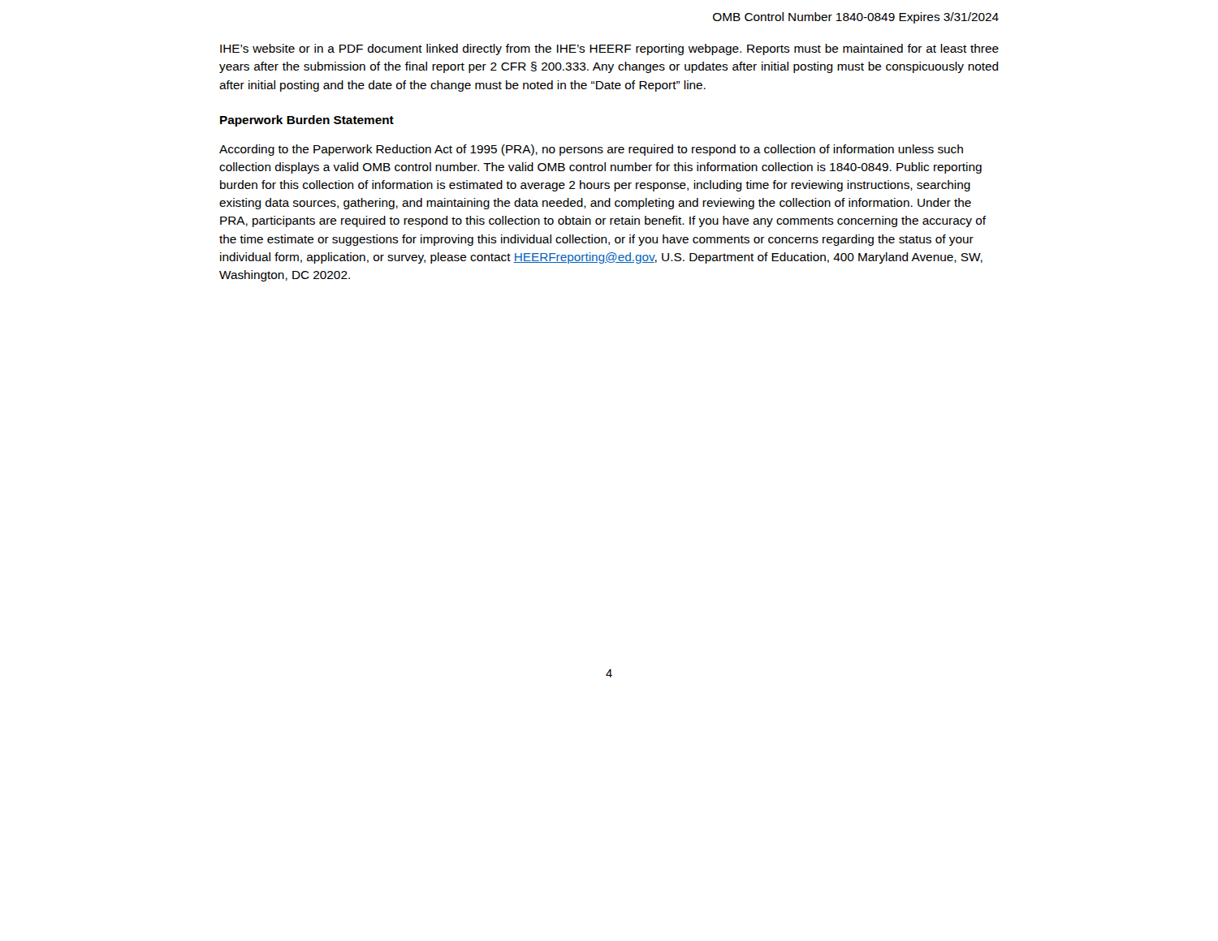OMB Control Number 1840-0849 Expires 3/31/2024
IHE’s website or in a PDF document linked directly from the IHE’s HEERF reporting webpage. Reports must be maintained for at least three years after the submission of the final report per 2 CFR § 200.333. Any changes or updates after initial posting must be conspicuously noted after initial posting and the date of the change must be noted in the “Date of Report” line.
Paperwork Burden Statement
According to the Paperwork Reduction Act of 1995 (PRA), no persons are required to respond to a collection of information unless such collection displays a valid OMB control number. The valid OMB control number for this information collection is 1840-0849. Public reporting burden for this collection of information is estimated to average 2 hours per response, including time for reviewing instructions, searching existing data sources, gathering, and maintaining the data needed, and completing and reviewing the collection of information. Under the PRA, participants are required to respond to this collection to obtain or retain benefit. If you have any comments concerning the accuracy of the time estimate or suggestions for improving this individual collection, or if you have comments or concerns regarding the status of your individual form, application, or survey, please contact HEERFreporting@ed.gov, U.S. Department of Education, 400 Maryland Avenue, SW, Washington, DC 20202.
4